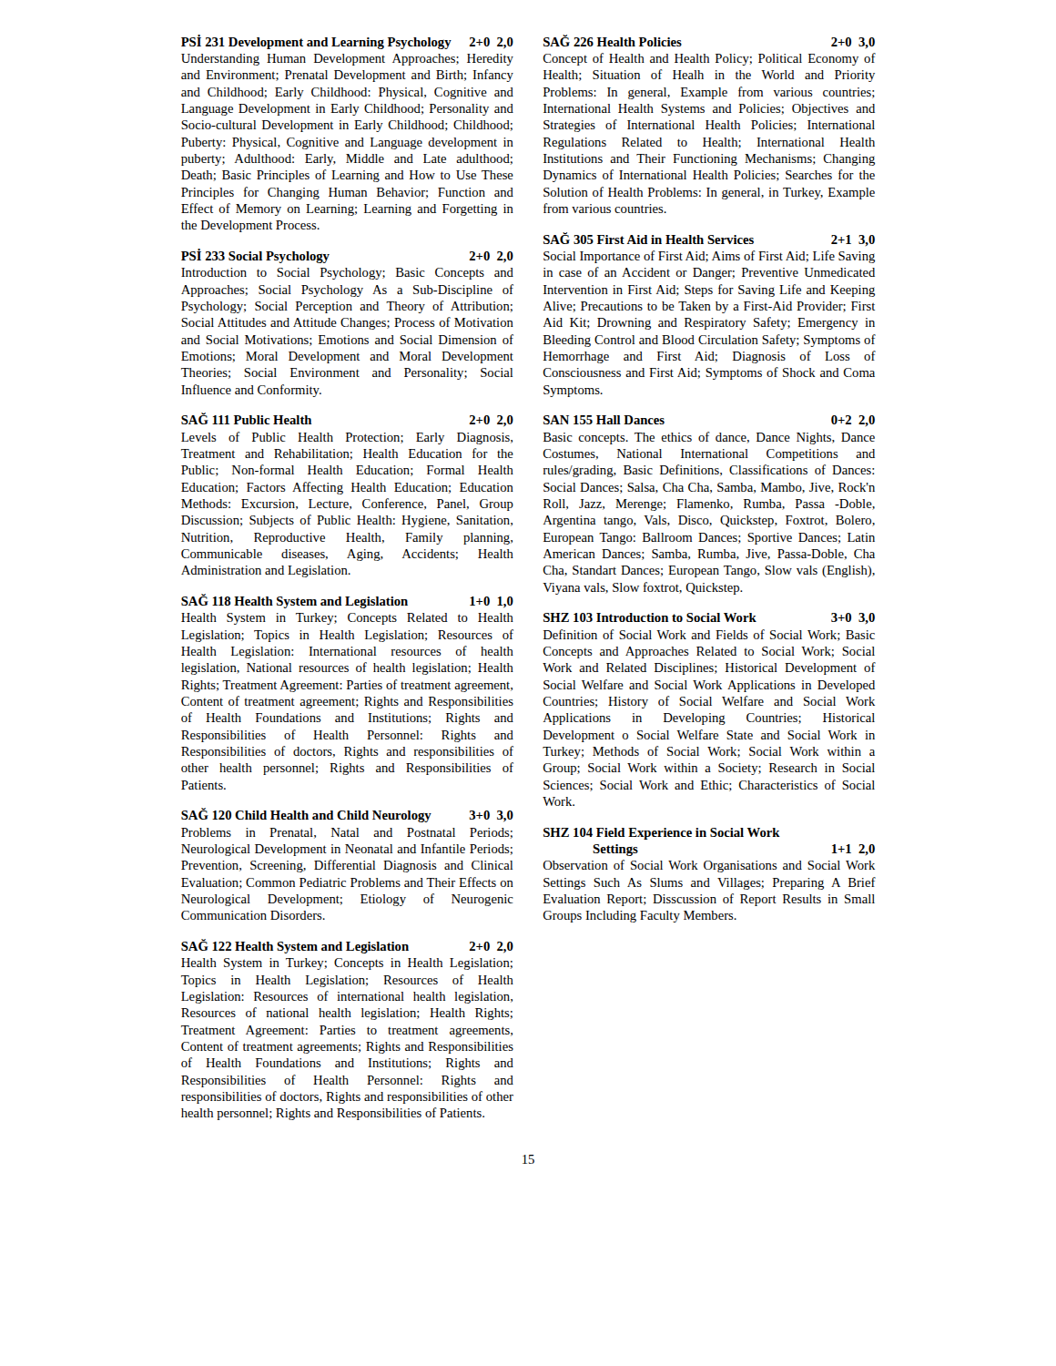PSİ 231 Development and Learning Psychology 2+0 2,0
Understanding Human Development Approaches; Heredity and Environment; Prenatal Development and Birth; Infancy and Childhood; Early Childhood: Physical, Cognitive and Language Development in Early Childhood; Personality and Socio-cultural Development in Early Childhood; Childhood; Puberty: Physical, Cognitive and Language development in puberty; Adulthood: Early, Middle and Late adulthood; Death; Basic Principles of Learning and How to Use These Principles for Changing Human Behavior; Function and Effect of Memory on Learning; Learning and Forgetting in the Development Process.
PSİ 233 Social Psychology 2+0 2,0
Introduction to Social Psychology; Basic Concepts and Approaches; Social Psychology As a Sub-Discipline of Psychology; Social Perception and Theory of Attribution; Social Attitudes and Attitude Changes; Process of Motivation and Social Motivations; Emotions and Social Dimension of Emotions; Moral Development and Moral Development Theories; Social Environment and Personality; Social Influence and Conformity.
SAĞ 111 Public Health 2+0 2,0
Levels of Public Health Protection; Early Diagnosis, Treatment and Rehabilitation; Health Education for the Public; Non-formal Health Education; Formal Health Education; Factors Affecting Health Education; Education Methods: Excursion, Lecture, Conference, Panel, Group Discussion; Subjects of Public Health: Hygiene, Sanitation, Nutrition, Reproductive Health, Family planning, Communicable diseases, Aging, Accidents; Health Administration and Legislation.
SAĞ 118 Health System and Legislation 1+0 1,0
Health System in Turkey; Concepts Related to Health Legislation; Topics in Health Legislation; Resources of Health Legislation: International resources of health legislation, National resources of health legislation; Health Rights; Treatment Agreement: Parties of treatment agreement, Content of treatment agreement; Rights and Responsibilities of Health Foundations and Institutions; Rights and Responsibilities of Health Personnel: Rights and Responsibilities of doctors, Rights and responsibilities of other health personnel; Rights and Responsibilities of Patients.
SAĞ 120 Child Health and Child Neurology 3+0 3,0
Problems in Prenatal, Natal and Postnatal Periods; Neurological Development in Neonatal and Infantile Periods; Prevention, Screening, Differential Diagnosis and Clinical Evaluation; Common Pediatric Problems and Their Effects on Neurological Development; Etiology of Neurogenic Communication Disorders.
SAĞ 122 Health System and Legislation 2+0 2,0
Health System in Turkey; Concepts in Health Legislation; Topics in Health Legislation; Resources of Health Legislation: Resources of international health legislation, Resources of national health legislation; Health Rights; Treatment Agreement: Parties to treatment agreements, Content of treatment agreements; Rights and Responsibilities of Health Foundations and Institutions; Rights and Responsibilities of Health Personnel: Rights and responsibilities of doctors, Rights and responsibilities of other health personnel; Rights and Responsibilities of Patients.
SAĞ 226 Health Policies 2+0 3,0
Concept of Health and Health Policy; Political Economy of Health; Situation of Healh in the World and Priority Problems: In general, Example from various countries; International Health Systems and Policies; Objectives and Strategies of International Health Policies; International Regulations Related to Health; International Health Institutions and Their Functioning Mechanisms; Changing Dynamics of International Health Policies; Searches for the Solution of Health Problems: In general, in Turkey, Example from various countries.
SAĞ 305 First Aid in Health Services 2+1 3,0
Social Importance of First Aid; Aims of First Aid; Life Saving in case of an Accident or Danger; Preventive Unmedicated Intervention in First Aid; Steps for Saving Life and Keeping Alive; Precautions to be Taken by a First-Aid Provider; First Aid Kit; Drowning and Respiratory Safety; Emergency in Bleeding Control and Blood Circulation Safety; Symptoms of Hemorrhage and First Aid; Diagnosis of Loss of Consciousness and First Aid; Symptoms of Shock and Coma Symptoms.
SAN 155 Hall Dances 0+2 2,0
Basic concepts. The ethics of dance, Dance Nights, Dance Costumes, National International Competitions and rules/grading, Basic Definitions, Classifications of Dances: Social Dances; Salsa, Cha Cha, Samba, Mambo, Jive, Rock'n Roll, Jazz, Merenge; Flamenko, Rumba, Passa -Doble, Argentina tango, Vals, Disco, Quickstep, Foxtrot, Bolero, European Tango: Ballroom Dances; Sportive Dances; Latin American Dances; Samba, Rumba, Jive, Passa-Doble, Cha Cha, Standart Dances; European Tango, Slow vals (English), Viyana vals, Slow foxtrot, Quickstep.
SHZ 103 Introduction to Social Work 3+0 3,0
Definition of Social Work and Fields of Social Work; Basic Concepts and Approaches Related to Social Work; Social Work and Related Disciplines; Historical Development of Social Welfare and Social Work Applications in Developed Countries; History of Social Welfare and Social Work Applications in Developing Countries; Historical Development o Social Welfare State and Social Work in Turkey; Methods of Social Work; Social Work within a Group; Social Work within a Society; Research in Social Sciences; Social Work and Ethic; Characteristics of Social Work.
SHZ 104 Field Experience in Social Work
Settings 1+1 2,0
Observation of Social Work Organisations and Social Work Settings Such As Slums and Villages; Preparing A Brief Evaluation Report; Disscussion of Report Results in Small Groups Including Faculty Members.
15